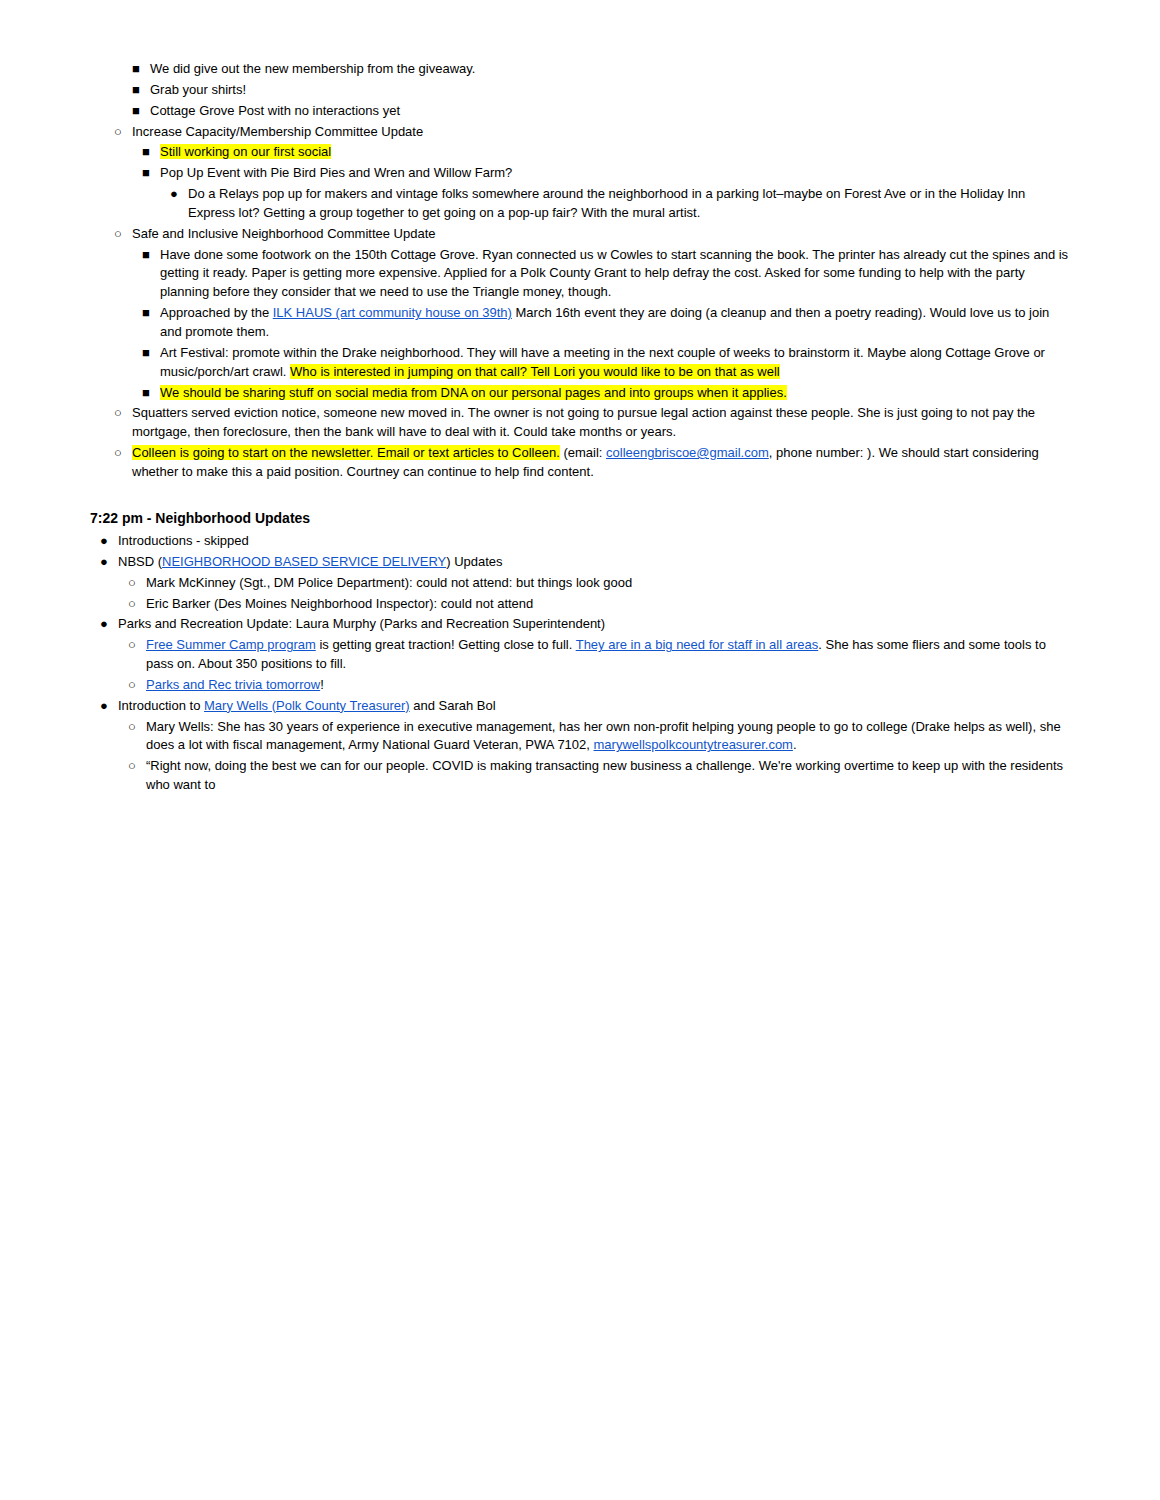We did give out the new membership from the giveaway.
Grab your shirts!
Cottage Grove Post with no interactions yet
Increase Capacity/Membership Committee Update
Still working on our first social
Pop Up Event with Pie Bird Pies and Wren and Willow Farm?
Do a Relays pop up for makers and vintage folks somewhere around the neighborhood in a parking lot–maybe on Forest Ave or in the Holiday Inn Express lot? Getting a group together to get going on a pop-up fair? With the mural artist.
Safe and Inclusive Neighborhood Committee Update
Have done some footwork on the 150th Cottage Grove. Ryan connected us w Cowles to start scanning the book. The printer has already cut the spines and is getting it ready. Paper is getting more expensive. Applied for a Polk County Grant to help defray the cost. Asked for some funding to help with the party planning before they consider that we need to use the Triangle money, though.
Approached by the ILK HAUS (art community house on 39th) March 16th event they are doing (a cleanup and then a poetry reading). Would love us to join and promote them.
Art Festival: promote within the Drake neighborhood. They will have a meeting in the next couple of weeks to brainstorm it. Maybe along Cottage Grove or music/porch/art crawl. Who is interested in jumping on that call? Tell Lori you would like to be on that as well
We should be sharing stuff on social media from DNA on our personal pages and into groups when it applies.
Squatters served eviction notice, someone new moved in. The owner is not going to pursue legal action against these people. She is just going to not pay the mortgage, then foreclosure, then the bank will have to deal with it. Could take months or years.
Colleen is going to start on the newsletter. Email or text articles to Colleen. (email: colleengbriscoe@gmail.com, phone number: ). We should start considering whether to make this a paid position. Courtney can continue to help find content.
7:22 pm - Neighborhood Updates
Introductions - skipped
NBSD (NEIGHBORHOOD BASED SERVICE DELIVERY) Updates
Mark McKinney (Sgt., DM Police Department): could not attend: but things look good
Eric Barker (Des Moines Neighborhood Inspector): could not attend
Parks and Recreation Update: Laura Murphy (Parks and Recreation Superintendent)
Free Summer Camp program is getting great traction! Getting close to full. They are in a big need for staff in all areas. She has some fliers and some tools to pass on. About 350 positions to fill.
Parks and Rec trivia tomorrow!
Introduction to Mary Wells (Polk County Treasurer) and Sarah Bol
Mary Wells: She has 30 years of experience in executive management, has her own non-profit helping young people to go to college (Drake helps as well), she does a lot with fiscal management, Army National Guard Veteran, PWA 7102, marywellspolkcountytreasurer.com.
“Right now, doing the best we can for our people. COVID is making transacting new business a challenge. We're working overtime to keep up with the residents who want to